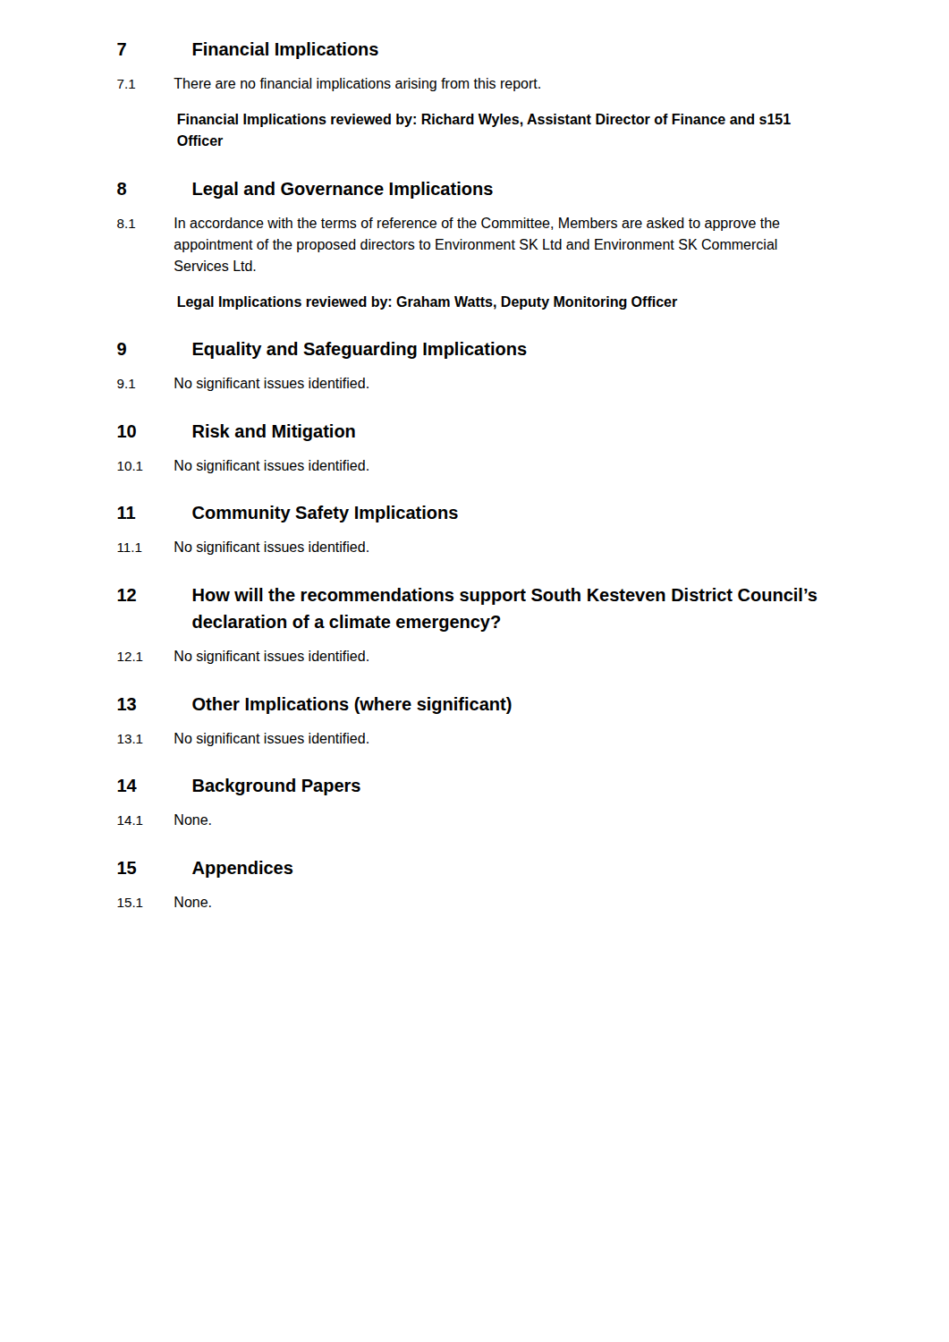7 Financial Implications
7.1 There are no financial implications arising from this report.
Financial Implications reviewed by: Richard Wyles, Assistant Director of Finance and s151 Officer
8 Legal and Governance Implications
8.1 In accordance with the terms of reference of the Committee, Members are asked to approve the appointment of the proposed directors to Environment SK Ltd and Environment SK Commercial Services Ltd.
Legal Implications reviewed by: Graham Watts, Deputy Monitoring Officer
9 Equality and Safeguarding Implications
9.1 No significant issues identified.
10 Risk and Mitigation
10.1 No significant issues identified.
11 Community Safety Implications
11.1 No significant issues identified.
12 How will the recommendations support South Kesteven District Council’s declaration of a climate emergency?
12.1 No significant issues identified.
13 Other Implications (where significant)
13.1 No significant issues identified.
14 Background Papers
14.1 None.
15 Appendices
15.1 None.